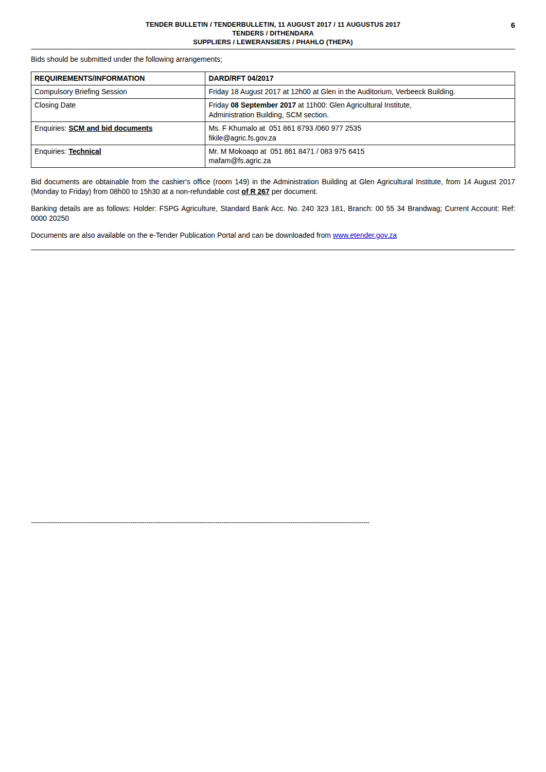6 TENDER BULLETIN / TENDERBULLETIN, 11 AUGUST 2017 / 11 AUGUSTUS 2017 TENDERS / DITHENDARA SUPPLIERS / LEWERANSIERS / PHAHLO (THEPA)
Bids should be submitted under the following arrangements;
| REQUIREMENTS/INFORMATION | DARD/RFT 04/2017 |
| --- | --- |
| Compulsory Briefing Session | Friday 18 August 2017 at 12h00 at Glen in the Auditorium, Verbeeck Building. |
| Closing Date | Friday 08 September 2017 at 11h00: Glen Agricultural Institute, Administration Building, SCM section. |
| Enquiries: SCM and bid documents | Ms. F Khumalo at 051 861 8793 /060 977 2535 fikile@agric.fs.gov.za |
| Enquiries: Technical | Mr. M Mokoaqo at 051 861 8471 / 083 975 6415 mafam@fs.agric.za |
Bid documents are obtainable from the cashier's office (room 149) in the Administration Building at Glen Agricultural Institute, from 14 August 2017 (Monday to Friday) from 08h00 to 15h30 at a non-refundable cost of R 267 per document.
Banking details are as follows: Holder: FSPG Agriculture, Standard Bank Acc. No. 240 323 181, Branch: 00 55 34 Brandwag; Current Account: Ref: 0000 20250
Documents are also available on the e-Tender Publication Portal and can be downloaded from www.etender.gov.za
-----------------------------------------------------------------------------------------------------------------------------------------------------------------------